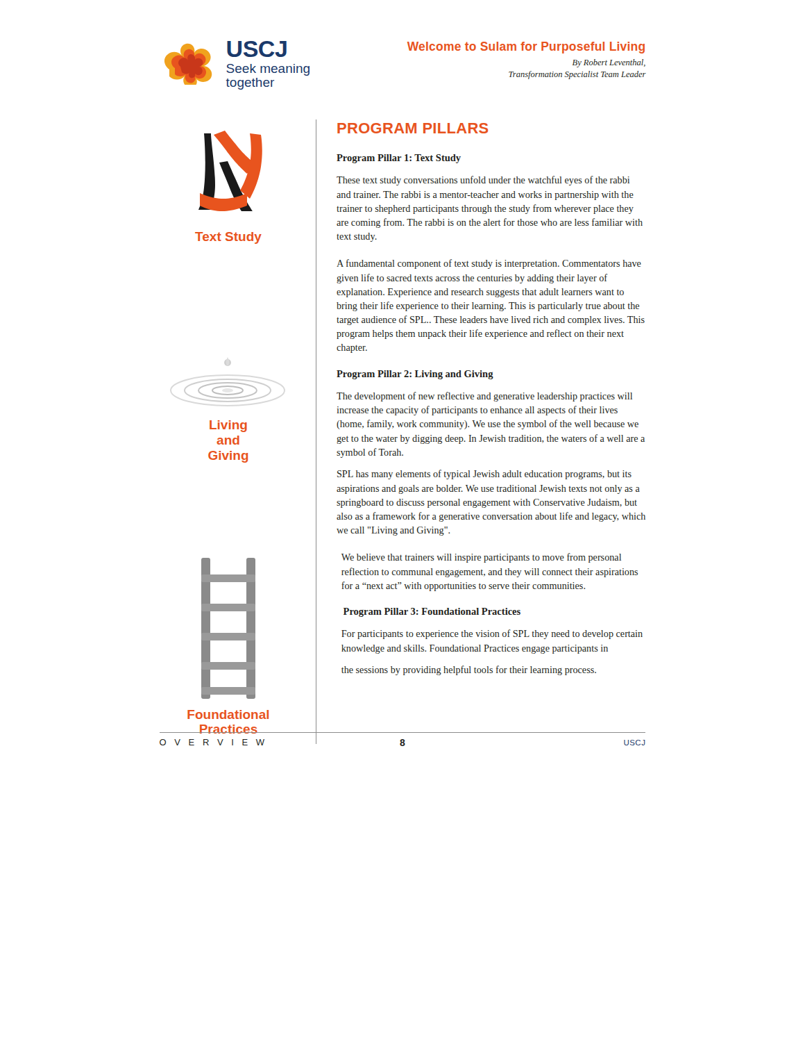USCJ Seek meaning
together
Welcome to Sulam for Purposeful Living
By Robert Leventhal,
Transformation Specialist Team Leader
Text Study
Living
and
Giving
Foundational
Practices
PROGRAM PILLARS
Program Pillar 1: Text Study
These text study conversations unfold under the watchful eyes of the rabbi and trainer. The rabbi is a mentor-teacher and works in partnership with the trainer to shepherd participants through the study from wherever place they are coming from. The rabbi is on the alert for those who are less familiar with text study.
A fundamental component of text study is interpretation. Commentators have given life to sacred texts across the centuries by adding their layer of explanation. Experience and research suggests that adult learners want to bring their life experience to their learning. This is particularly true about the target audience of SPL.. These leaders have lived rich and complex lives. This program helps them unpack their life experience and reflect on their next chapter.
Program Pillar 2: Living and Giving
The development of new reflective and generative leadership practices will increase the capacity of participants to enhance all aspects of their lives (home, family, work community). We use the symbol of the well because we get to the water by digging deep. In Jewish tradition, the waters of a well are a symbol of Torah.
SPL has many elements of typical Jewish adult education programs, but its aspirations and goals are bolder. We use traditional Jewish texts not only as a springboard to discuss personal engagement with Conservative Judaism, but also as a framework for a generative conversation about life and legacy, which we call "Living and Giving".
We believe that trainers will inspire participants to move from personal reflection to communal engagement, and they will connect their aspirations for a “next act” with opportunities to serve their communities.
Program Pillar 3: Foundational Practices
For participants to experience the vision of SPL they need to develop certain knowledge and skills. Foundational Practices engage participants in
the sessions by providing helpful tools for their learning process.
O V E R V I E W
8
USCJ